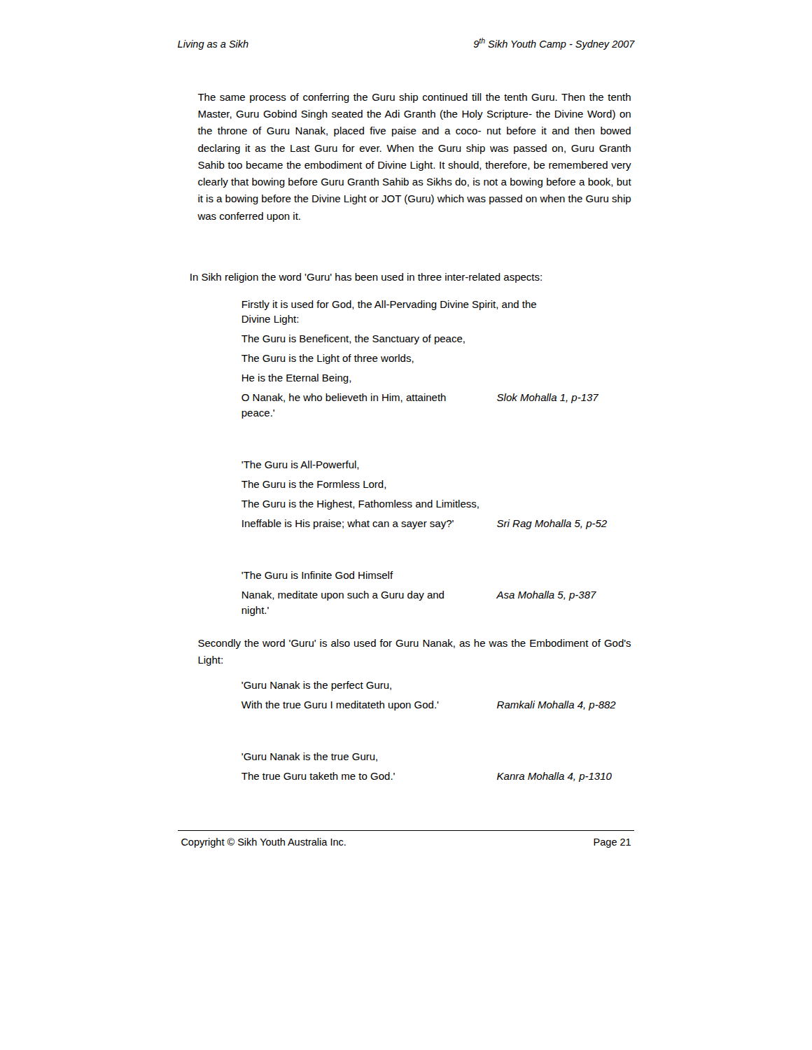Living as a Sikh
9th Sikh Youth Camp - Sydney 2007
The same process of conferring the Guru ship continued till the tenth Guru. Then the tenth Master, Guru Gobind Singh seated the Adi Granth (the Holy Scripture- the Divine Word) on the throne of Guru Nanak, placed five paise and a coco- nut before it and then bowed declaring it as the Last Guru for ever. When the Guru ship was passed on, Guru Granth Sahib too became the embodiment of Divine Light. It should, therefore, be remembered very clearly that bowing before Guru Granth Sahib as Sikhs do, is not a bowing before a book, but it is a bowing before the Divine Light or JOT (Guru) which was passed on when the Guru ship was conferred upon it.
In Sikh religion the word 'Guru' has been used in three inter-related aspects:
Firstly it is used for God, the All-Pervading Divine Spirit, and the Divine Light:
The Guru is Beneficent, the Sanctuary of peace,
The Guru is the Light of three worlds,
He is the Eternal Being,
O Nanak, he who believeth in Him, attaineth peace.'Slok Mohalla 1, p-137
'The Guru is All-Powerful,
The Guru is the Formless Lord,
The Guru is the Highest, Fathomless and Limitless,
Ineffable is His praise; what can a sayer say?'Sri Rag Mohalla 5, p-52
'The Guru is Infinite God Himself
Nanak, meditate upon such a Guru day and night.'Asa Mohalla 5, p-387
Secondly the word 'Guru' is also used for Guru Nanak, as he was the Embodiment of God's Light:
'Guru Nanak is the perfect Guru,
With the true Guru I meditateth upon God.'Ramkali Mohalla 4, p-882
'Guru Nanak is the true Guru,
The true Guru taketh me to God.'Kanra Mohalla 4, p-1310
Copyright © Sikh Youth Australia Inc.
Page 21